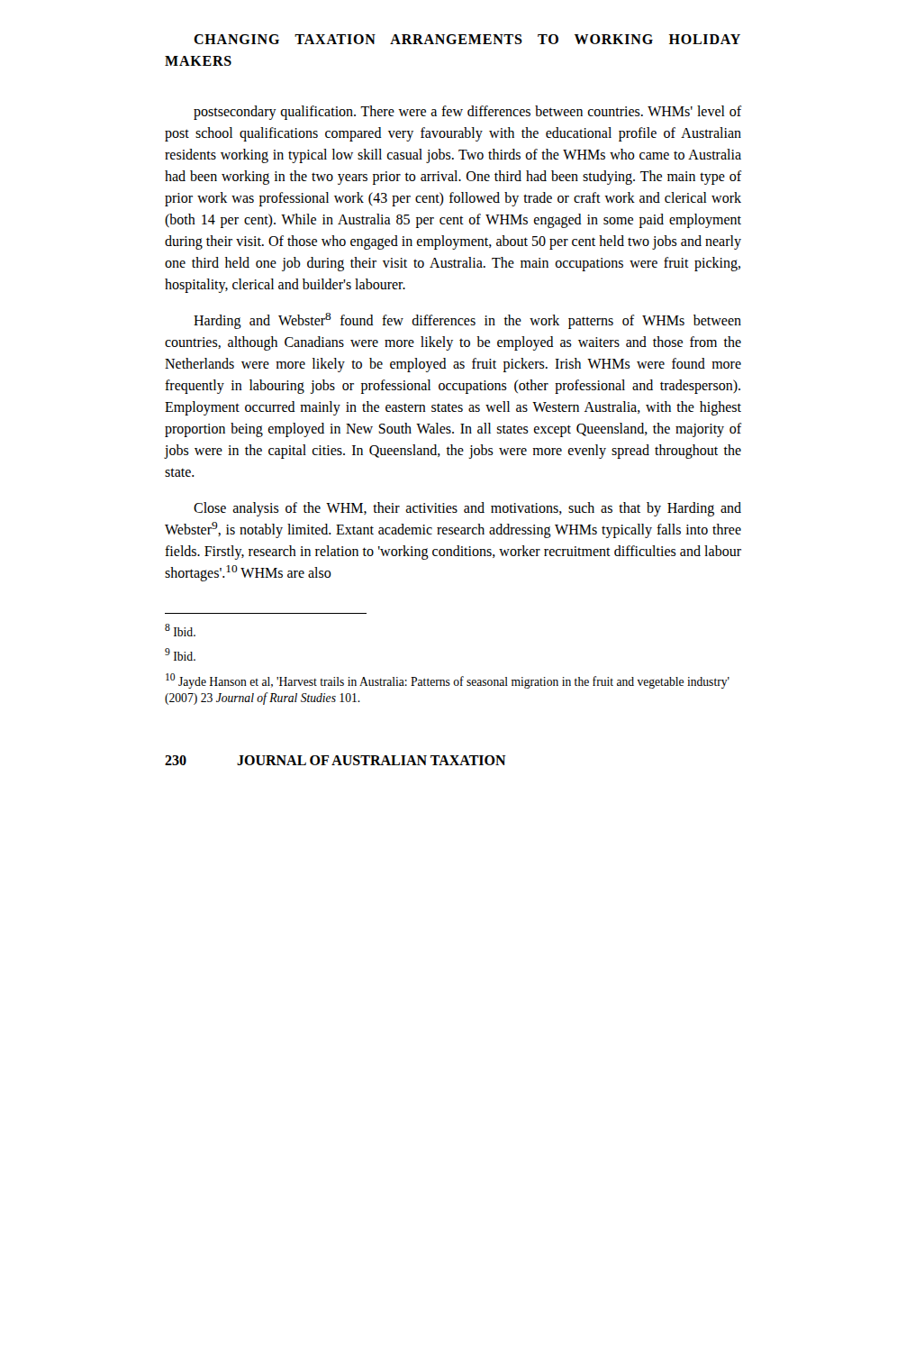CHANGING TAXATION ARRANGEMENTS TO WORKING HOLIDAY MAKERS
postsecondary qualification. There were a few differences between countries. WHMs' level of post school qualifications compared very favourably with the educational profile of Australian residents working in typical low skill casual jobs. Two thirds of the WHMs who came to Australia had been working in the two years prior to arrival. One third had been studying. The main type of prior work was professional work (43 per cent) followed by trade or craft work and clerical work (both 14 per cent). While in Australia 85 per cent of WHMs engaged in some paid employment during their visit. Of those who engaged in employment, about 50 per cent held two jobs and nearly one third held one job during their visit to Australia. The main occupations were fruit picking, hospitality, clerical and builder's labourer.
Harding and Webster8 found few differences in the work patterns of WHMs between countries, although Canadians were more likely to be employed as waiters and those from the Netherlands were more likely to be employed as fruit pickers. Irish WHMs were found more frequently in labouring jobs or professional occupations (other professional and tradesperson). Employment occurred mainly in the eastern states as well as Western Australia, with the highest proportion being employed in New South Wales. In all states except Queensland, the majority of jobs were in the capital cities. In Queensland, the jobs were more evenly spread throughout the state.
Close analysis of the WHM, their activities and motivations, such as that by Harding and Webster9, is notably limited. Extant academic research addressing WHMs typically falls into three fields. Firstly, research in relation to 'working conditions, worker recruitment difficulties and labour shortages'.10 WHMs are also
8 Ibid.
9 Ibid.
10 Jayde Hanson et al, 'Harvest trails in Australia: Patterns of seasonal migration in the fruit and vegetable industry' (2007) 23 Journal of Rural Studies 101.
230 Journal of Australian Taxation